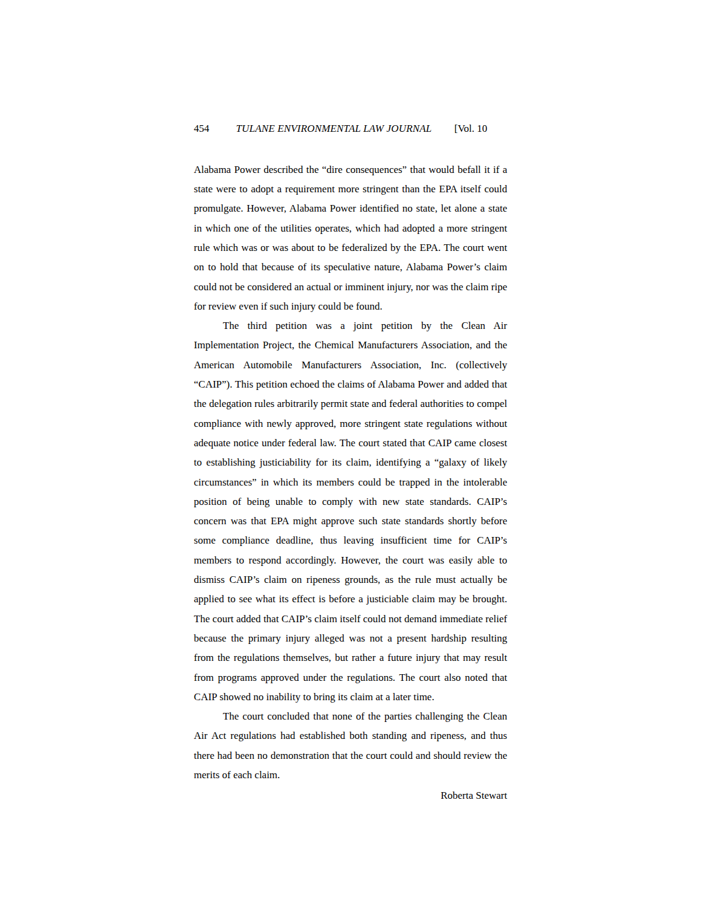454 TULANE ENVIRONMENTAL LAW JOURNAL [Vol. 10
Alabama Power described the “dire consequences” that would befall it if a state were to adopt a requirement more stringent than the EPA itself could promulgate. However, Alabama Power identified no state, let alone a state in which one of the utilities operates, which had adopted a more stringent rule which was or was about to be federalized by the EPA. The court went on to hold that because of its speculative nature, Alabama Power’s claim could not be considered an actual or imminent injury, nor was the claim ripe for review even if such injury could be found.
The third petition was a joint petition by the Clean Air Implementation Project, the Chemical Manufacturers Association, and the American Automobile Manufacturers Association, Inc. (collectively “CAIP”). This petition echoed the claims of Alabama Power and added that the delegation rules arbitrarily permit state and federal authorities to compel compliance with newly approved, more stringent state regulations without adequate notice under federal law. The court stated that CAIP came closest to establishing justiciability for its claim, identifying a “galaxy of likely circumstances” in which its members could be trapped in the intolerable position of being unable to comply with new state standards. CAIP’s concern was that EPA might approve such state standards shortly before some compliance deadline, thus leaving insufficient time for CAIP’s members to respond accordingly. However, the court was easily able to dismiss CAIP’s claim on ripeness grounds, as the rule must actually be applied to see what its effect is before a justiciable claim may be brought. The court added that CAIP’s claim itself could not demand immediate relief because the primary injury alleged was not a present hardship resulting from the regulations themselves, but rather a future injury that may result from programs approved under the regulations. The court also noted that CAIP showed no inability to bring its claim at a later time.
The court concluded that none of the parties challenging the Clean Air Act regulations had established both standing and ripeness, and thus there had been no demonstration that the court could and should review the merits of each claim.
Roberta Stewart